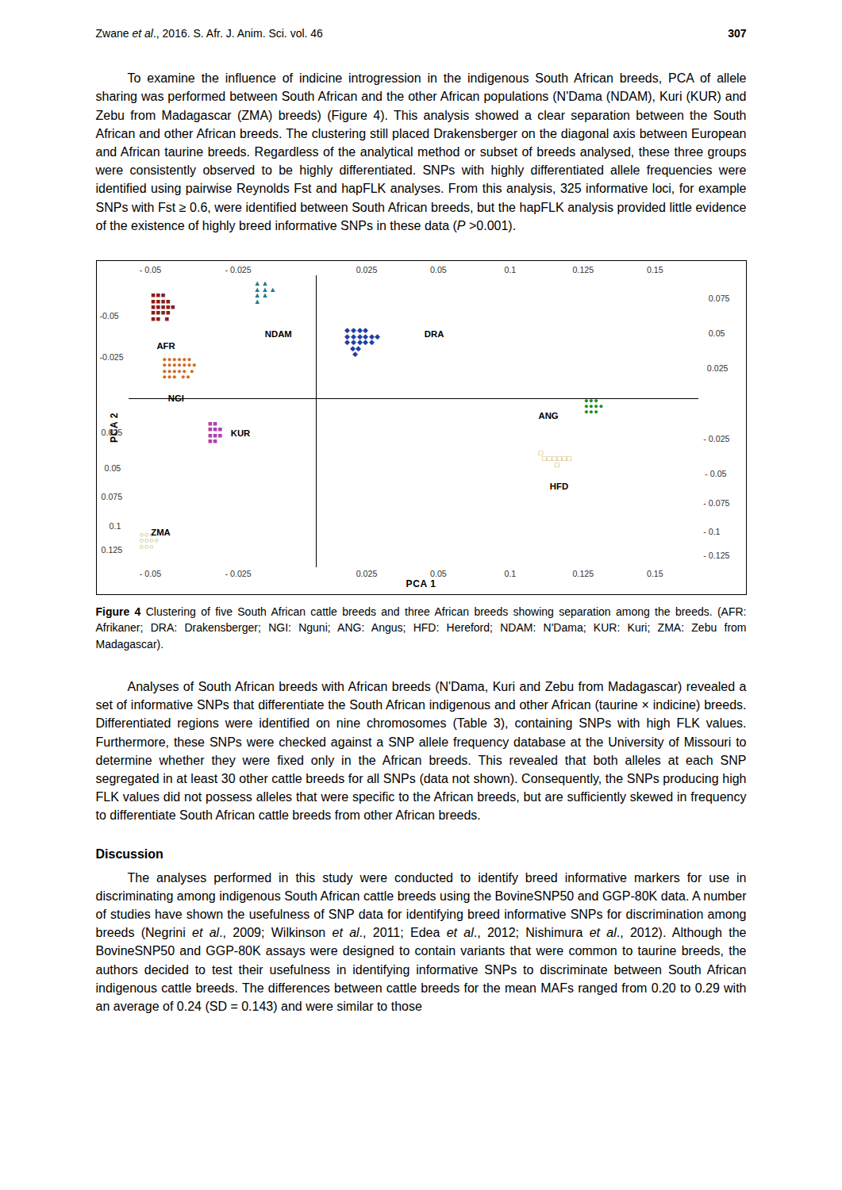Zwane et al., 2016. S. Afr. J. Anim. Sci. vol. 46 307
To examine the influence of indicine introgression in the indigenous South African breeds, PCA of allele sharing was performed between South African and the other African populations (N'Dama (NDAM), Kuri (KUR) and Zebu from Madagascar (ZMA) breeds) (Figure 4). This analysis showed a clear separation between the South African and other African breeds. The clustering still placed Drakensberger on the diagonal axis between European and African taurine breeds. Regardless of the analytical method or subset of breeds analysed, these three groups were consistently observed to be highly differentiated. SNPs with highly differentiated allele frequencies were identified using pairwise Reynolds Fst and hapFLK analyses. From this analysis, 325 informative loci, for example SNPs with Fst ≥ 0.6, were identified between South African breeds, but the hapFLK analysis provided little evidence of the existence of highly breed informative SNPs in these data (P >0.001).
PCA 2 PCA 1
- 0.05 - 0.025 0.025 0.05 0.1 0.125 0.15 - 0.05 - 0.025 0.025 0.05 0.1 0.125 0.15 -0.05 -0.025 0.025 0.05 0.075 0.1 0.125 0.075 0.05 0.025 - 0.025 - 0.05 - 0.075 - 0.1 - 0.125 ■ ■ ■
■ ■ ■ ■
■ ■ ■ ■ ■
■ ■ ■ ■
■ ■ ■ AFR ▲ ▲
▲ ▲ ▲
▲ ▲
▲ NDAM ● ● ● ● ● ●
● ● ● ● ● ● ●
● ● ● ● ● ●
● ● ● ● ● NGI ◆ ◆ ◆ ◆
◆ ◆ ◆ ◆ ◆ ◆
◆ ◆ ◆ ◆ ◆
◆ ◆
◆ DRA ● ● ●
● ● ● ●
● ● ● ANG □
□ □ □ □ □ □
□ HFD ■ ■
■ ■ ■
■ ■ ■
■ ■ KUR ○ ○ ○
○ ○ ○ ○
○ ○ ○ ZMA
Figure 4 Clustering of five South African cattle breeds and three African breeds showing separation among the breeds. (AFR: Afrikaner; DRA: Drakensberger; NGI: Nguni; ANG: Angus; HFD: Hereford; NDAM: N'Dama; KUR: Kuri; ZMA: Zebu from Madagascar).
Analyses of South African breeds with African breeds (N'Dama, Kuri and Zebu from Madagascar) revealed a set of informative SNPs that differentiate the South African indigenous and other African (taurine × indicine) breeds. Differentiated regions were identified on nine chromosomes (Table 3), containing SNPs with high FLK values. Furthermore, these SNPs were checked against a SNP allele frequency database at the University of Missouri to determine whether they were fixed only in the African breeds. This revealed that both alleles at each SNP segregated in at least 30 other cattle breeds for all SNPs (data not shown). Consequently, the SNPs producing high FLK values did not possess alleles that were specific to the African breeds, but are sufficiently skewed in frequency to differentiate South African cattle breeds from other African breeds.
Discussion
The analyses performed in this study were conducted to identify breed informative markers for use in discriminating among indigenous South African cattle breeds using the BovineSNP50 and GGP-80K data. A number of studies have shown the usefulness of SNP data for identifying breed informative SNPs for discrimination among breeds (Negrini et al., 2009; Wilkinson et al., 2011; Edea et al., 2012; Nishimura et al., 2012). Although the BovineSNP50 and GGP-80K assays were designed to contain variants that were common to taurine breeds, the authors decided to test their usefulness in identifying informative SNPs to discriminate between South African indigenous cattle breeds. The differences between cattle breeds for the mean MAFs ranged from 0.20 to 0.29 with an average of 0.24 (SD = 0.143) and were similar to those